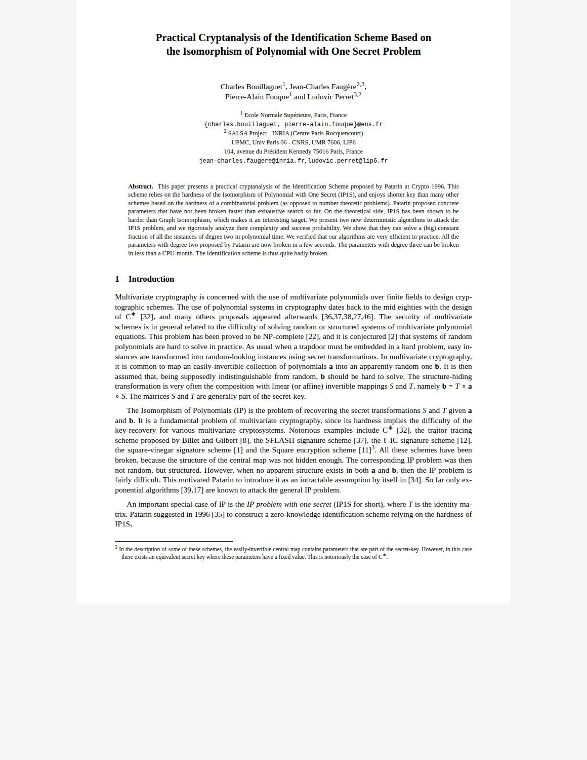Practical Cryptanalysis of the Identification Scheme Based on
the Isomorphism of Polynomial with One Secret Problem
Charles Bouillaguet1, Jean-Charles Faugère2,3,
Pierre-Alain Fouque1 and Ludovic Perret3,2
1 Ecole Normale Supérieure, Paris, France
{charles.bouillaguet, pierre-alain.fouque}@ens.fr
2 SALSA Project - INRIA (Centre Paris-Rocquencourt)
UPMC, Univ Paris 06 - CNRS, UMR 7606, LIP6
104, avenue du Président Kennedy 75016 Paris, France
jean-charles.faugere@inria.fr, ludovic.perret@lip6.fr
Abstract. This paper presents a practical cryptanalysis of the Identification Scheme proposed by Patarin at Crypto 1996. This scheme relies on the hardness of the Isomorphism of Polynomial with One Secret (IP1S), and enjoys shorter key than many other schemes based on the hardness of a combinatorial problem (as opposed to number-theoretic problems). Patarin proposed concrete parameters that have not been broken faster than exhaustive search so far. On the theoretical side, IP1S has been shown to be harder than Graph Isomorphism, which makes it an interesting target. We present two new deterministic algorithms to attack the IP1S problem, and we rigorously analyze their complexity and success probability. We show that they can solve a (big) constant fraction of all the instances of degree two in polynomial time. We verified that our algorithms are very efficient in practice. All the parameters with degree two proposed by Patarin are now broken in a few seconds. The parameters with degree three can be broken in less than a CPU-month. The identification scheme is thus quite badly broken.
1 Introduction
Multivariate cryptography is concerned with the use of multivariate polynomials over finite fields to design cryptographic schemes. The use of polynomial systems in cryptography dates back to the mid eighties with the design of C∗ [32], and many others proposals appeared afterwards [36,37,38,27,46]. The security of multivariate schemes is in general related to the difficulty of solving random or structured systems of multivariate polynomial equations. This problem has been proved to be NP-complete [22], and it is conjectured [2] that systems of random polynomials are hard to solve in practice. As usual when a trapdoor must be embedded in a hard problem, easy instances are transformed into random-looking instances using secret transformations. In multivariate cryptography, it is common to map an easily-invertible collection of polynomials a into an apparently random one b. It is then assumed that, being supposedly indistinguishable from random, b should be hard to solve. The structure-hiding transformation is very often the composition with linear (or affine) invertible mappings S and T, namely b = T ∘ a ∘ S. The matrices S and T are generally part of the secret-key.
The Isomorphism of Polynomials (IP) is the problem of recovering the secret transformations S and T given a and b. It is a fundamental problem of multivariate cryptography, since its hardness implies the difficulty of the key-recovery for various multivariate cryptosystems. Notorious examples include C∗ [32], the traitor tracing scheme proposed by Billet and Gilbert [8], the SFLASH signature scheme [37], the ℓ-IC signature scheme [12], the square-vinegar signature scheme [1] and the Square encryption scheme [11]3. All these schemes have been broken, because the structure of the central map was not hidden enough. The corresponding IP problem was then not random, but structured. However, when no apparent structure exists in both a and b, then the IP problem is fairly difficult. This motivated Patarin to introduce it as an intractable assumption by itself in [34]. So far only exponential algorithms [39,17] are known to attack the general IP problem.
An important special case of IP is the IP problem with one secret (IP1S for short), where T is the identity matrix. Patarin suggested in 1996 [35] to construct a zero-knowledge identification scheme relying on the hardness of IP1S,
3 In the description of some of these schemes, the easily-invertible central map contains parameters that are part of the secret-key. However, in this case there exists an equivalent secret key where these parameters have a fixed value. This is notoriously the case of C∗.